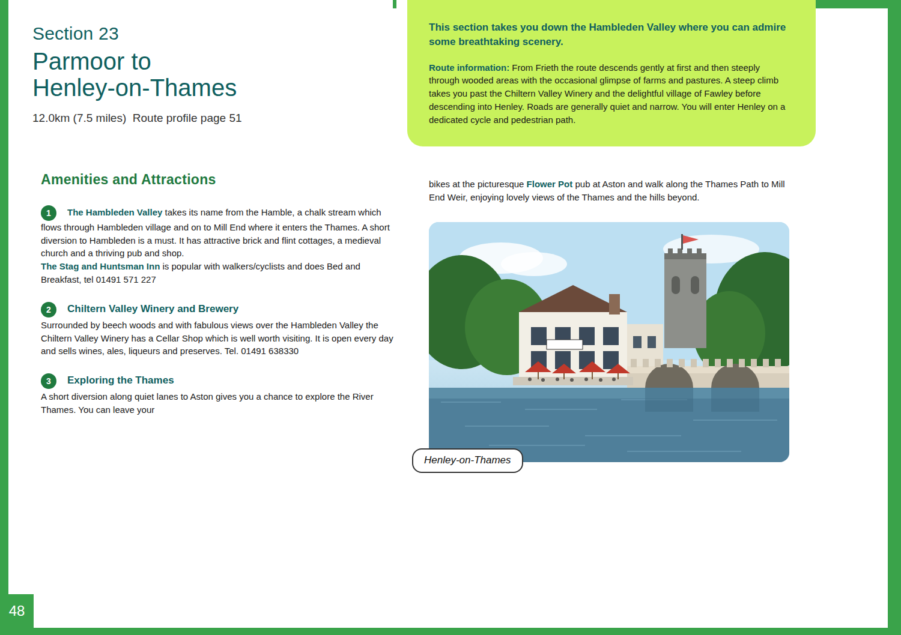Section 23
Parmoor to
Henley-on-Thames
12.0km (7.5 miles) Route profile page 51
Amenities and Attractions
1 The Hambleden Valley takes its name from the Hamble, a chalk stream which flows through Hambleden village and on to Mill End where it enters the Thames. A short diversion to Hambleden is a must. It has attractive brick and flint cottages, a medieval church and a thriving pub and shop.
The Stag and Huntsman Inn is popular with walkers/cyclists and does Bed and Breakfast, tel 01491 571 227
2 Chiltern Valley Winery and Brewery
Surrounded by beech woods and with fabulous views over the Hambleden Valley the Chiltern Valley Winery has a Cellar Shop which is well worth visiting. It is open every day and sells wines, ales, liqueurs and preserves. Tel. 01491 638330
3 Exploring the Thames
A short diversion along quiet lanes to Aston gives you a chance to explore the River Thames. You can leave your
This section takes you down the Hambleden Valley where you can admire some breathtaking scenery.
Route information: From Frieth the route descends gently at first and then steeply through wooded areas with the occasional glimpse of farms and pastures. A steep climb takes you past the Chiltern Valley Winery and the delightful village of Fawley before descending into Henley. Roads are generally quiet and narrow. You will enter Henley on a dedicated cycle and pedestrian path.
bikes at the picturesque Flower Pot pub at Aston and walk along the Thames Path to Mill End Weir, enjoying lovely views of the Thames and the hills beyond.
Henley-on-Thames
48